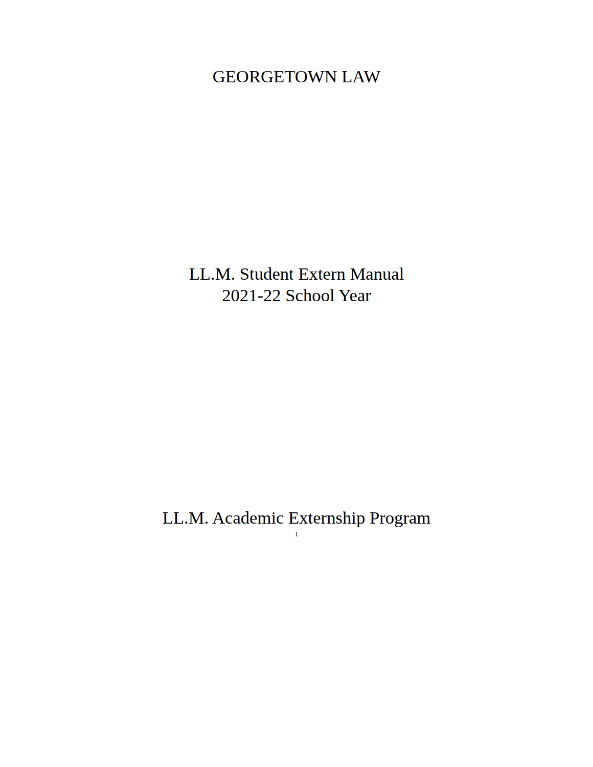GEORGETOWN LAW
LL.M. Student Extern Manual
2021-22 School Year
LL.M. Academic Externship Program
1